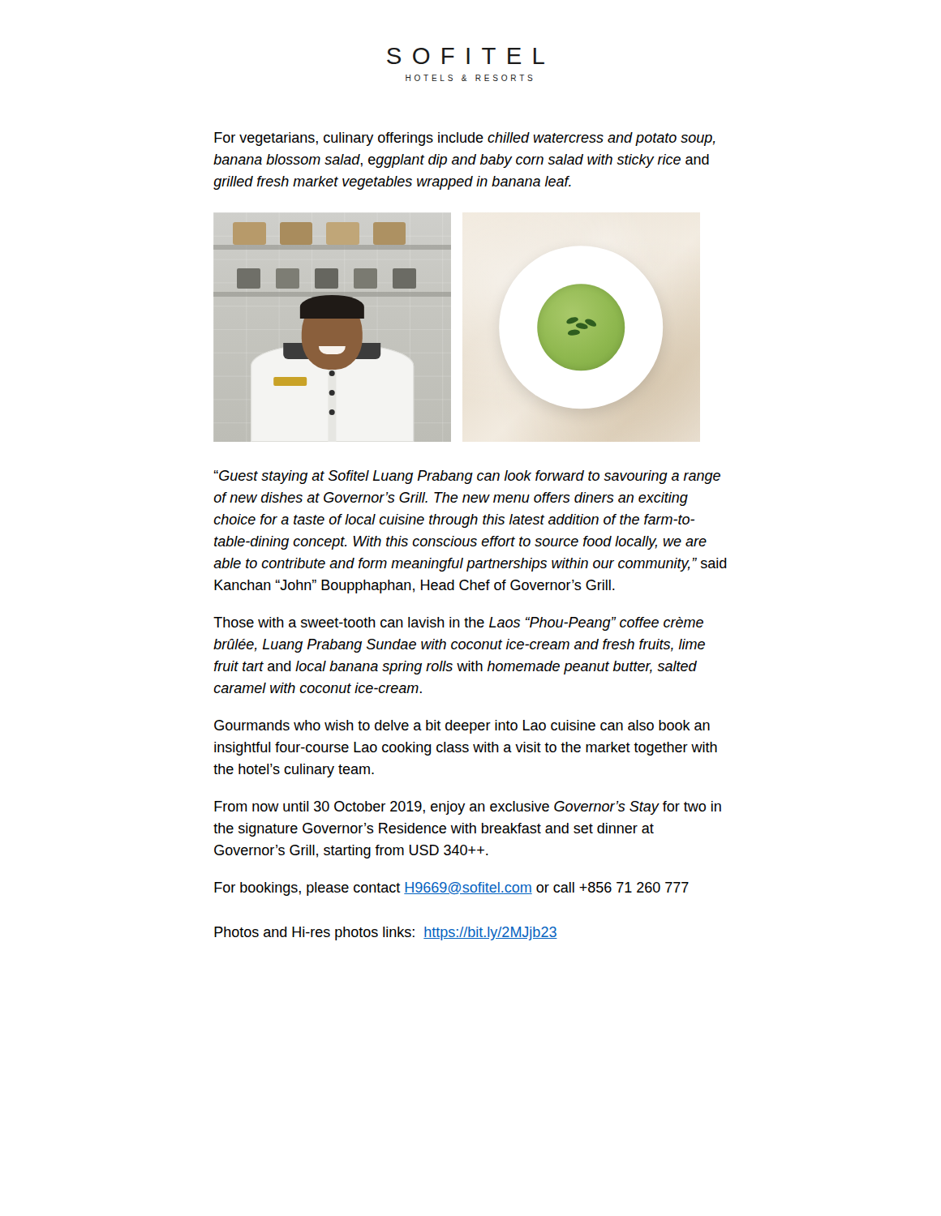SOFITEL HOTELS & RESORTS
For vegetarians, culinary offerings include chilled watercress and potato soup, banana blossom salad, eggplant dip and baby corn salad with sticky rice and grilled fresh market vegetables wrapped in banana leaf.
“Guest staying at Sofitel Luang Prabang can look forward to savouring a range of new dishes at Governor’s Grill. The new menu offers diners an exciting choice for a taste of local cuisine through this latest addition of the farm-to-table-dining concept. With this conscious effort to source food locally, we are able to contribute and form meaningful partnerships within our community,” said Kanchan “John” Boupphaphan, Head Chef of Governor’s Grill.
Those with a sweet-tooth can lavish in the Laos “Phou-Peang” coffee crème brûlée, Luang Prabang Sundae with coconut ice-cream and fresh fruits, lime fruit tart and local banana spring rolls with homemade peanut butter, salted caramel with coconut ice-cream.
Gourmands who wish to delve a bit deeper into Lao cuisine can also book an insightful four-course Lao cooking class with a visit to the market together with the hotel’s culinary team.
From now until 30 October 2019, enjoy an exclusive Governor’s Stay for two in the signature Governor’s Residence with breakfast and set dinner at Governor’s Grill, starting from USD 340++.
For bookings, please contact H9669@sofitel.com or call +856 71 260 777
Photos and Hi-res photos links: https://bit.ly/2MJjb23